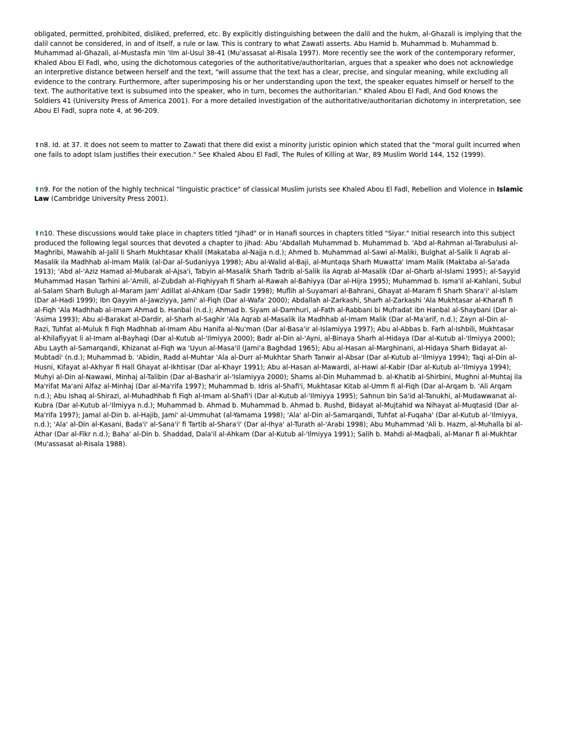obligated, permitted, prohibited, disliked, preferred, etc. By explicitly distinguishing between the dalil and the hukm, al-Ghazali is implying that the dalil cannot be considered, in and of itself, a rule or law. This is contrary to what Zawati asserts. Abu Hamid b. Muhammad b. Muhammad b. Muhammad al-Ghazali, al-Mustasfa min 'Ilm al-Usul 38-41 (Mu'assasat al-Risala 1997). More recently see the work of the contemporary reformer, Khaled Abou El Fadl, who, using the dichotomous categories of the authoritative/authoritarian, argues that a speaker who does not acknowledge an interpretive distance between herself and the text, "will assume that the text has a clear, precise, and singular meaning, while excluding all evidence to the contrary. Furthermore, after superimposing his or her understanding upon the text, the speaker equates himself or herself to the text. The authoritative text is subsumed into the speaker, who in turn, becomes the authoritarian." Khaled Abou El Fadl, And God Knows the Soldiers 41 (University Press of America 2001). For a more detailed investigation of the authoritative/authoritarian dichotomy in interpretation, see Abou El Fadl, supra note 4, at 96-209.
⬆n8. Id. at 37. It does not seem to matter to Zawati that there did exist a minority juristic opinion which stated that the "moral guilt incurred when one fails to adopt Islam justifies their execution." See Khaled Abou El Fadl, The Rules of Killing at War, 89 Muslim World 144, 152 (1999).
⬆n9. For the notion of the highly technical "linguistic practice" of classical Muslim jurists see Khaled Abou El Fadl, Rebellion and Violence in Islamic Law (Cambridge University Press 2001).
⬆n10. These discussions would take place in chapters titled "Jihad" or in Hanafi sources in chapters titled "Siyar." Initial research into this subject produced the following legal sources that devoted a chapter to jihad: Abu 'Abdallah Muhammad b. Muhammad b. 'Abd al-Rahman al-Tarabulusi al-Maghribi, Mawahib al-Jalil li Sharh Mukhtasar Khalil (Makataba al-Najja n.d.); Ahmed b. Muhammad al-Sawi al-Maliki, Bulghat al-Salik li Aqrab al-Masalik ila Madhhab al-Imam Malik (al-Dar al-Sudaniyya 1998); Abu al-Walid al-Baji, al-Muntaqa Sharh Muwatta' Imam Malik (Maktaba al-Sa'ada 1913); 'Abd al-'Aziz Hamad al-Mubarak al-Ajsa'i, Tabyin al-Masalik Sharh Tadrib al-Salik ila Aqrab al-Masalik (Dar al-Gharb al-Islami 1995); al-Sayyid Muhammad Hasan Tarhini al-'Amili, al-Zubdah al-Fiqhiyyah fi Sharh al-Rawah al-Bahiyya (Dar al-Hijra 1995); Muhammad b. Isma'il al-Kahlani, Subul al-Salam Sharh Bulugh al-Maram Jam' Adillat al-Ahkam (Dar Sadir 1998); Muflih al-Suyamari al-Bahrani, Ghayat al-Maram fi Sharh Shara'i' al-Islam (Dar al-Hadi 1999); Ibn Qayyim al-Jawziyya, Jami' al-Fiqh (Dar al-Wafa' 2000); Abdallah al-Zarkashi, Sharh al-Zarkashi 'Ala Mukhtasar al-Kharafi fi al-Fiqh 'Ala Madhhab al-Imam Ahmad b. Hanbal (n.d.); Ahmad b. Siyam al-Damhuri, al-Fath al-Rabbani bi Mufradat ibn Hanbal al-Shaybani (Dar al-'Asima 1993); Abu al-Barakat al-Dardir, al-Sharh al-Saghir 'Ala Aqrab al-Masalik ila Madhhab al-Imam Malik (Dar al-Ma'arif, n.d.); Zayn al-Din al-Razi, Tuhfat al-Muluk fi Fiqh Madhhab al-Imam Abu Hanifa al-Nu'man (Dar al-Basa'ir al-Islamiyya 1997); Abu al-Abbas b. Farh al-Ishbili, Mukhtasar al-Khilafiyyat li al-Imam al-Bayhaqi (Dar al-Kutub al-'Ilmiyya 2000); Badr al-Din al-'Ayni, al-Binaya Sharh al-Hidaya (Dar al-Kutub al-'Ilmiyya 2000); Abu Layth al-Samarqandi, Khizanat al-Fiqh wa 'Uyun al-Masa'il (Jami'a Baghdad 1965); Abu al-Hasan al-Marghinani, al-Hidaya Sharh Bidayat al-Mubtadi' (n.d.); Muhammad b. 'Abidin, Radd al-Muhtar 'Ala al-Durr al-Mukhtar Sharh Tanwir al-Absar (Dar al-Kutub al-'Ilmiyya 1994); Taqi al-Din al-Husni, Kifayat al-Akhyar fi Hall Ghayat al-Ikhtisar (Dar al-Khayr 1991); Abu al-Hasan al-Mawardi, al-Hawi al-Kabir (Dar al-Kutub al-'Ilmiyya 1994); Muhyi al-Din al-Nawawi, Minhaj al-Talibin (Dar al-Basha'ir al-'Islamiyya 2000); Shams al-Din Muhammad b. al-Khatib al-Shirbini, Mughni al-Muhtaj ila Ma'rifat Ma'ani Alfaz al-Minhaj (Dar al-Ma'rifa 1997); Muhammad b. Idris al-Shafi'i, Mukhtasar Kitab al-Umm fi al-Fiqh (Dar al-Arqam b. 'Ali Arqam n.d.); Abu Ishaq al-Shirazi, al-Muhadhhab fi Fiqh al-Imam al-Shafi'i (Dar al-Kutub al-'Ilmiyya 1995); Sahnun bin Sa'id al-Tanukhi, al-Mudawwanat al-Kubra (Dar al-Kutub al-'Ilmiyya n.d.); Muhammad b. Ahmad b. Muhammad b. Ahmad b. Rushd, Bidayat al-Mujtahid wa Nihayat al-Muqtasid (Dar al-Ma'rifa 1997); Jamal al-Din b. al-Hajib, Jami' al-Ummuhat (al-Yamama 1998); 'Ala' al-Din al-Samarqandi, Tuhfat al-Fuqaha' (Dar al-Kutub al-'Ilmiyya, n.d.); 'Ala' al-Din al-Kasani, Bada'i' al-Sana'i' fi Tartib al-Shara'i' (Dar al-Ihya' al-Turath al-'Arabi 1998); Abu Muhammad 'Ali b. Hazm, al-Muhalla bi al-Athar (Dar al-Fikr n.d.); Baha' al-Din b. Shaddad, Dala'il al-Ahkam (Dar al-Kutub al-'Ilmiyya 1991); Salih b. Mahdi al-Maqbali, al-Manar fi al-Mukhtar (Mu'assasat al-Risala 1988).